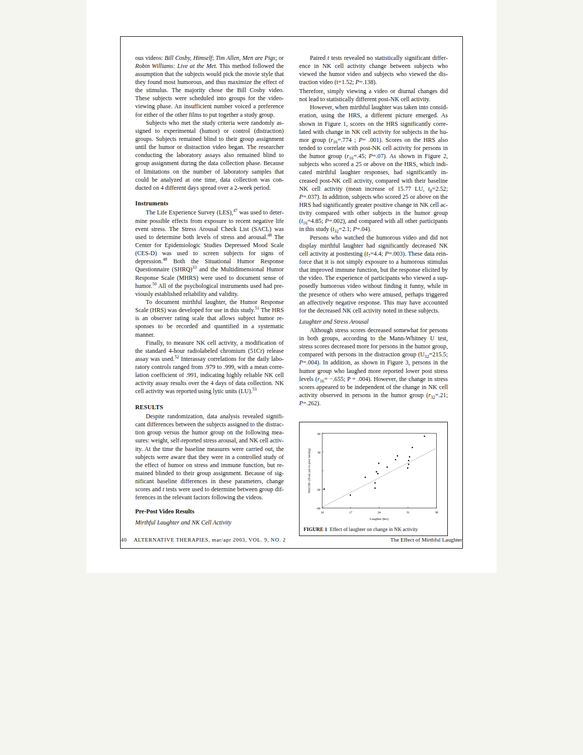ous videos: Bill Cosby, Himself; Tim Allen, Men are Pigs; or Robin Williams: Live at the Met. This method followed the assumption that the subjects would pick the movie style that they found most humorous, and thus maximize the effect of the stimulus. The majority chose the Bill Cosby video. These subjects were scheduled into groups for the video-viewing phase. An insufficient number voiced a preference for either of the other films to put together a study group.
Subjects who met the study criteria were randomly assigned to experimental (humor) or control (distraction) groups. Subjects remained blind to their group assignment until the humor or distraction video began. The researcher conducting the laboratory assays also remained blind to group assignment during the data collection phase. Because of limitations on the number of laboratory samples that could be analyzed at one time, data collection was conducted on 4 different days spread over a 2-week period.
Instruments
The Life Experience Survey (LES),47 was used to determine possible effects from exposure to recent negative life event stress. The Stress Arousal Check List (SACL) was used to determine both levels of stress and arousal.48 The Center for Epidemiologic Studies Depressed Mood Scale (CES-D) was used to screen subjects for signs of depression.48 Both the Situational Humor Response Questionnaire (SHRQ)33 and the Multidimensional Humor Response Scale (MHRS) were used to document sense of humor.50 All of the psychological instruments used had previously established reliability and validity.
To document mirthful laughter, the Humor Response Scale (HRS) was developed for use in this study.51 The HRS is an observer rating scale that allows subject humor responses to be recorded and quantified in a systematic manner.
Finally, to measure NK cell activity, a modification of the standard 4-hour radiolabeled chromium (51Cr) release assay was used.52 Interassay correlations for the daily laboratory controls ranged from .979 to .999, with a mean correlation coefficient of .991, indicating highly reliable NK cell activity assay results over the 4 days of data collection. NK cell activity was reported using lytic units (LU).53
RESULTS
Despite randomization, data analysis revealed significant differences between the subjects assigned to the distraction group versus the humor group on the following measures: weight, self-reported stress arousal, and NK cell activity. At the time the baseline measures were carried out, the subjects were aware that they were in a controlled study of the effect of humor on stress and immune function, but remained blinded to their group assignment. Because of significant baseline differences in these parameters, change scores and t tests were used to determine between group differences in the relevant factors following the videos.
Pre-Post Video Results
Mirthful Laughter and NK Cell Activity
Paired t tests revealed no statistically significant difference in NK cell activity change between subjects who viewed the humor video and subjects who viewed the distraction video (t=1.52; P=.138).
Therefore, simply viewing a video or diurnal changes did not lead to statistically different post-NK cell activity.
However, when mirthful laughter was taken into consideration, using the HRS, a different picture emerged. As shown in Figure 1, scores on the HRS significantly correlated with change in NK cell activity for subjects in the humor group (r16=.774 ; P= .001). Scores on the HRS also tended to correlate with post-NK cell activity for persons in the humor group (r16=.45; P=.07). As shown in Figure 2, subjects who scored a 25 or above on the HRS, which indicated mirthful laughter responses, had significantly increased post-NK cell activity, compared with their baseline NK cell activity (mean increase of 15.77 LU, t8=2.52; P=.037). In addition, subjects who scored 25 or above on the HRS had significantly greater positive change in NK cell activity compared with other subjects in the humor group (t16=4.85; P=.002), and compared with all other participants in this study (t32=2.1; P=.04).
Persons who watched the humorous video and did not display mirthful laughter had significantly decreased NK cell activity at posttesting (t7=4.4; P=.003). These data reinforce that it is not simply exposure to a humorous stimulus that improved immune function, but the response elicited by the video. The experience of participants who viewed a supposedly humorous video without finding it funny, while in the presence of others who were amused, perhaps triggered an affectively negative response. This may have accounted for the decreased NK cell activity noted in these subjects.
Laughter and Stress Arousal
Although stress scores decreased somewhat for persons in both groups, according to the Mann-Whitney U test, stress scores decreased more for persons in the humor group, compared with persons in the distraction group (U32=215.5; P=.004). In addition, as shown in Figure 3, persons in the humor group who laughed more reported lower post stress levels (r16= −.655; P = .004). However, the change in stress scores appeared to be independent of the change in NK cell activity observed in persons in the humor group (r32=.21; P=.262).
60 30 -30 -60 10 17 24 31 38 Laughter (hrs) NKCHG (from pre to post testing)
FIGURE 1 Effect of laughter on change in NK activity
40 ALTERNATIVE THERAPIES, mar/apr 2003, VOL. 9, NO. 2
The Effect of Mirthful Laughter